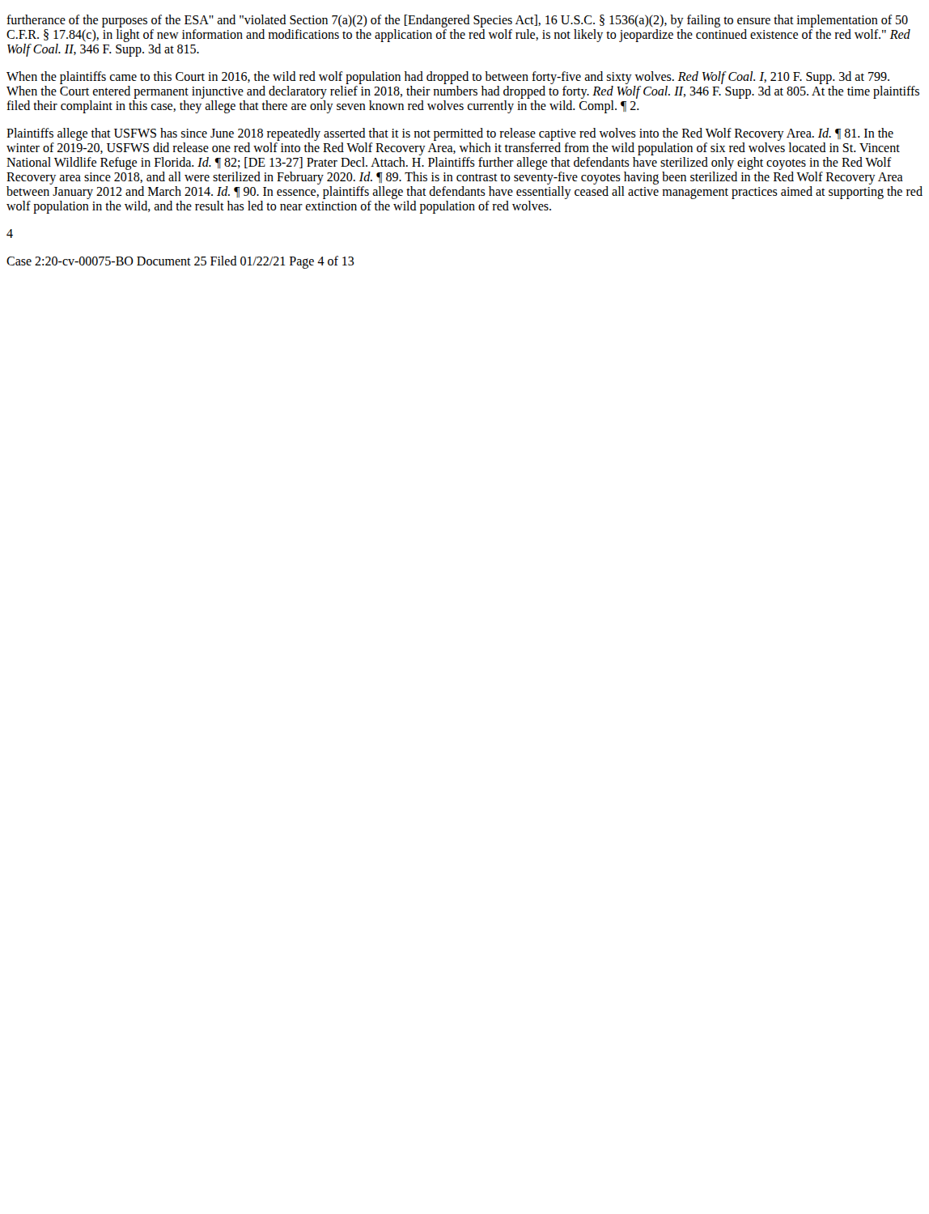furtherance of the purposes of the ESA" and "violated Section 7(a)(2) of the [Endangered Species Act], 16 U.S.C. § 1536(a)(2), by failing to ensure that implementation of 50 C.F.R. § 17.84(c), in light of new information and modifications to the application of the red wolf rule, is not likely to jeopardize the continued existence of the red wolf." Red Wolf Coal. II, 346 F. Supp. 3d at 815.
When the plaintiffs came to this Court in 2016, the wild red wolf population had dropped to between forty-five and sixty wolves. Red Wolf Coal. I, 210 F. Supp. 3d at 799. When the Court entered permanent injunctive and declaratory relief in 2018, their numbers had dropped to forty. Red Wolf Coal. II, 346 F. Supp. 3d at 805. At the time plaintiffs filed their complaint in this case, they allege that there are only seven known red wolves currently in the wild. Compl. ¶ 2.
Plaintiffs allege that USFWS has since June 2018 repeatedly asserted that it is not permitted to release captive red wolves into the Red Wolf Recovery Area. Id. ¶ 81. In the winter of 2019-20, USFWS did release one red wolf into the Red Wolf Recovery Area, which it transferred from the wild population of six red wolves located in St. Vincent National Wildlife Refuge in Florida. Id. ¶ 82; [DE 13-27] Prater Decl. Attach. H. Plaintiffs further allege that defendants have sterilized only eight coyotes in the Red Wolf Recovery area since 2018, and all were sterilized in February 2020. Id. ¶ 89. This is in contrast to seventy-five coyotes having been sterilized in the Red Wolf Recovery Area between January 2012 and March 2014. Id. ¶ 90. In essence, plaintiffs allege that defendants have essentially ceased all active management practices aimed at supporting the red wolf population in the wild, and the result has led to near extinction of the wild population of red wolves.
4
Case 2:20-cv-00075-BO Document 25 Filed 01/22/21 Page 4 of 13